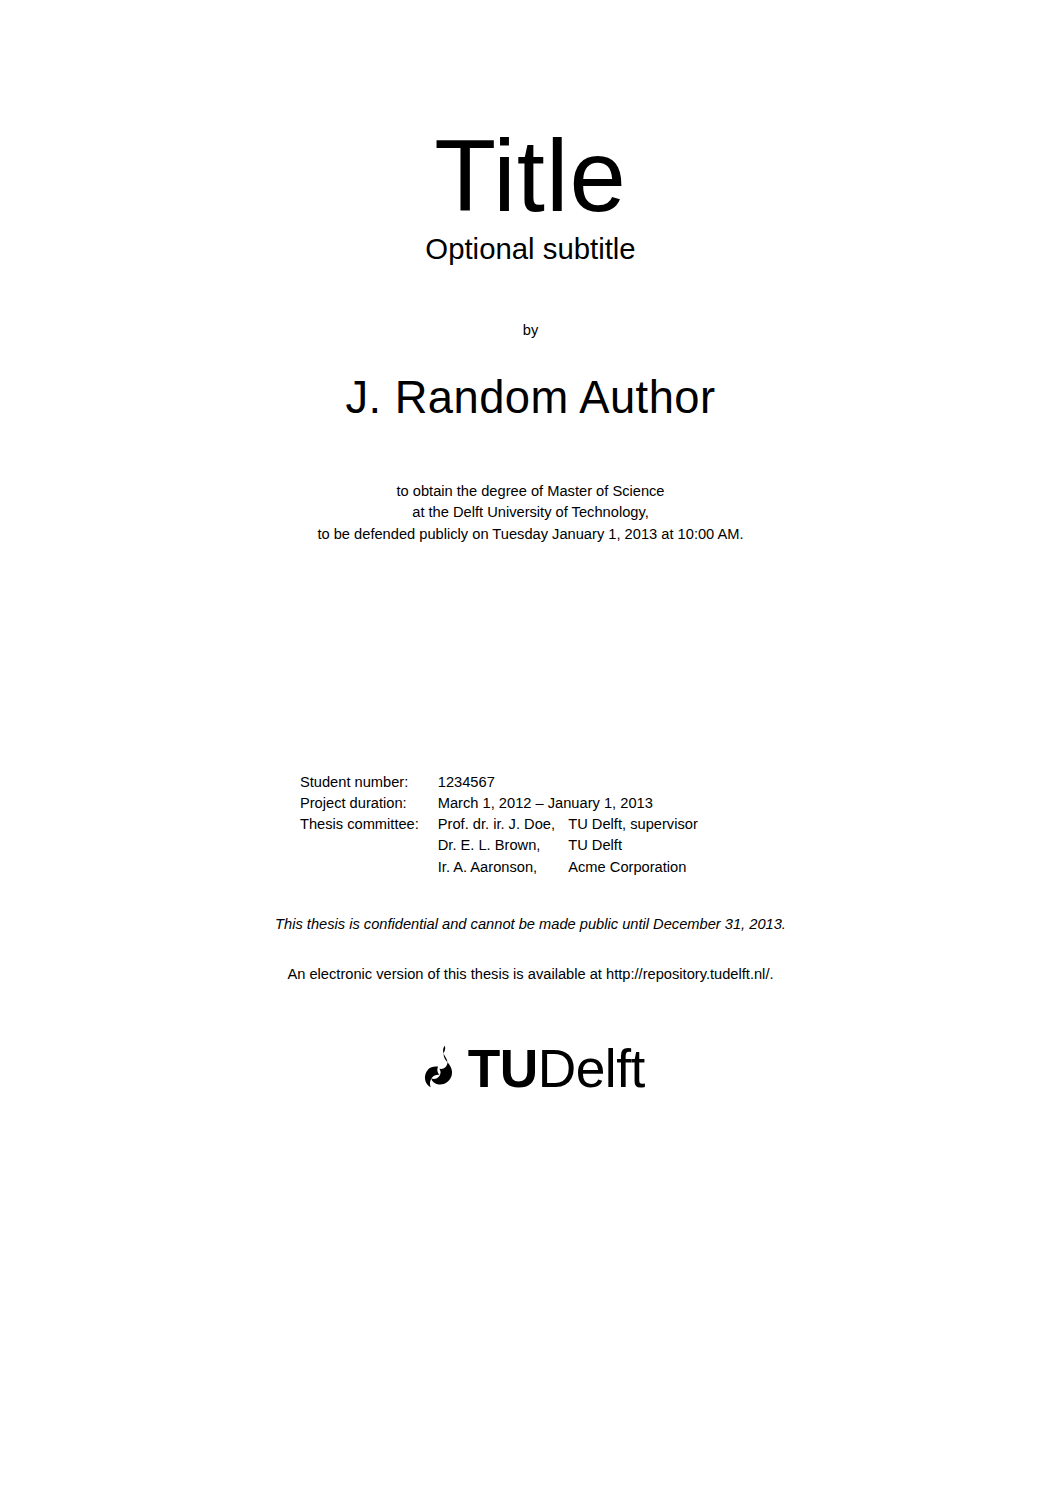Title
Optional subtitle
by
J. Random Author
to obtain the degree of Master of Science
at the Delft University of Technology,
to be defended publicly on Tuesday January 1, 2013 at 10:00 AM.
| Student number: | 1234567 | |
| Project duration: | March 1, 2012 – January 1, 2013 |
| Thesis committee: | Prof. dr. ir. J. Doe, | TU Delft, supervisor |
| | Dr. E. L. Brown, | TU Delft |
| | Ir. A. Aaronson, | Acme Corporation |
This thesis is confidential and cannot be made public until December 31, 2013.
An electronic version of this thesis is available at http://repository.tudelft.nl/.
TU Delft